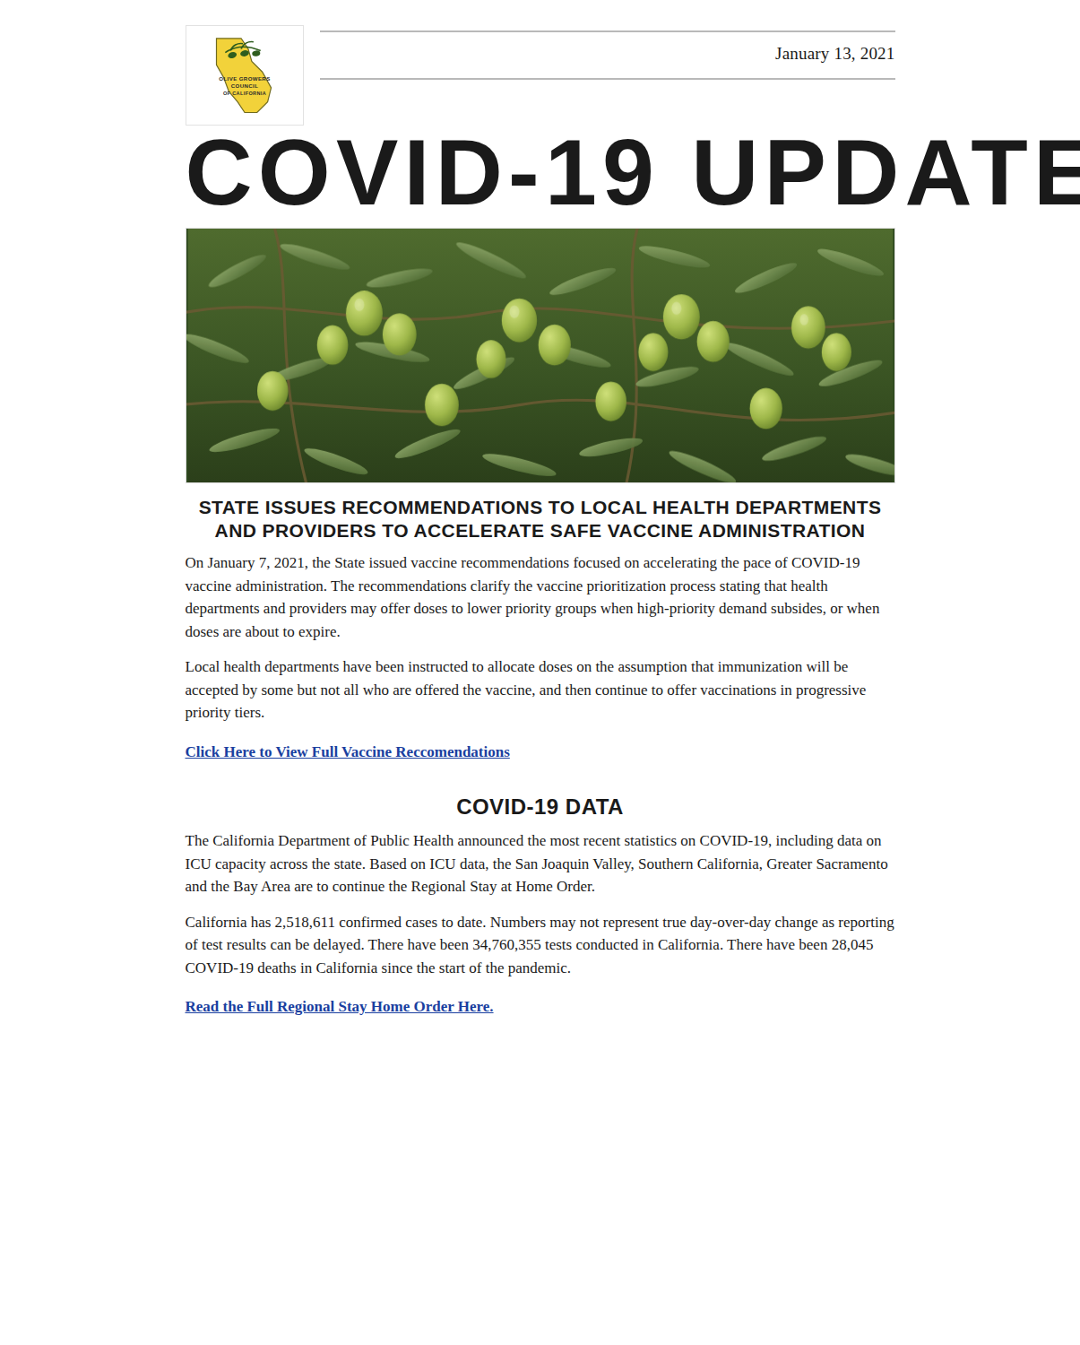OLIVE GROWERS COUNCIL OF CALIFORNIA
January 13, 2021
COVID-19 Update
State Issues Recommendations to Local Health Departments and Providers to Accelerate Safe Vaccine Administration
On January 7, 2021, the State issued vaccine recommendations focused on accelerating the pace of COVID-19 vaccine administration. The recommendations clarify the vaccine prioritization process stating that health departments and providers may offer doses to lower priority groups when high-priority demand subsides, or when doses are about to expire.
Local health departments have been instructed to allocate doses on the assumption that immunization will be accepted by some but not all who are offered the vaccine, and then continue to offer vaccinations in progressive priority tiers.
Click Here to View Full Vaccine Reccomendations
COVID-19 Data
The California Department of Public Health announced the most recent statistics on COVID-19, including data on ICU capacity across the state. Based on ICU data, the San Joaquin Valley, Southern California, Greater Sacramento and the Bay Area are to continue the Regional Stay at Home Order.
California has 2,518,611 confirmed cases to date. Numbers may not represent true day-over-day change as reporting of test results can be delayed. There have been 34,760,355 tests conducted in California. There have been 28,045 COVID-19 deaths in California since the start of the pandemic.
Read the Full Regional Stay Home Order Here.